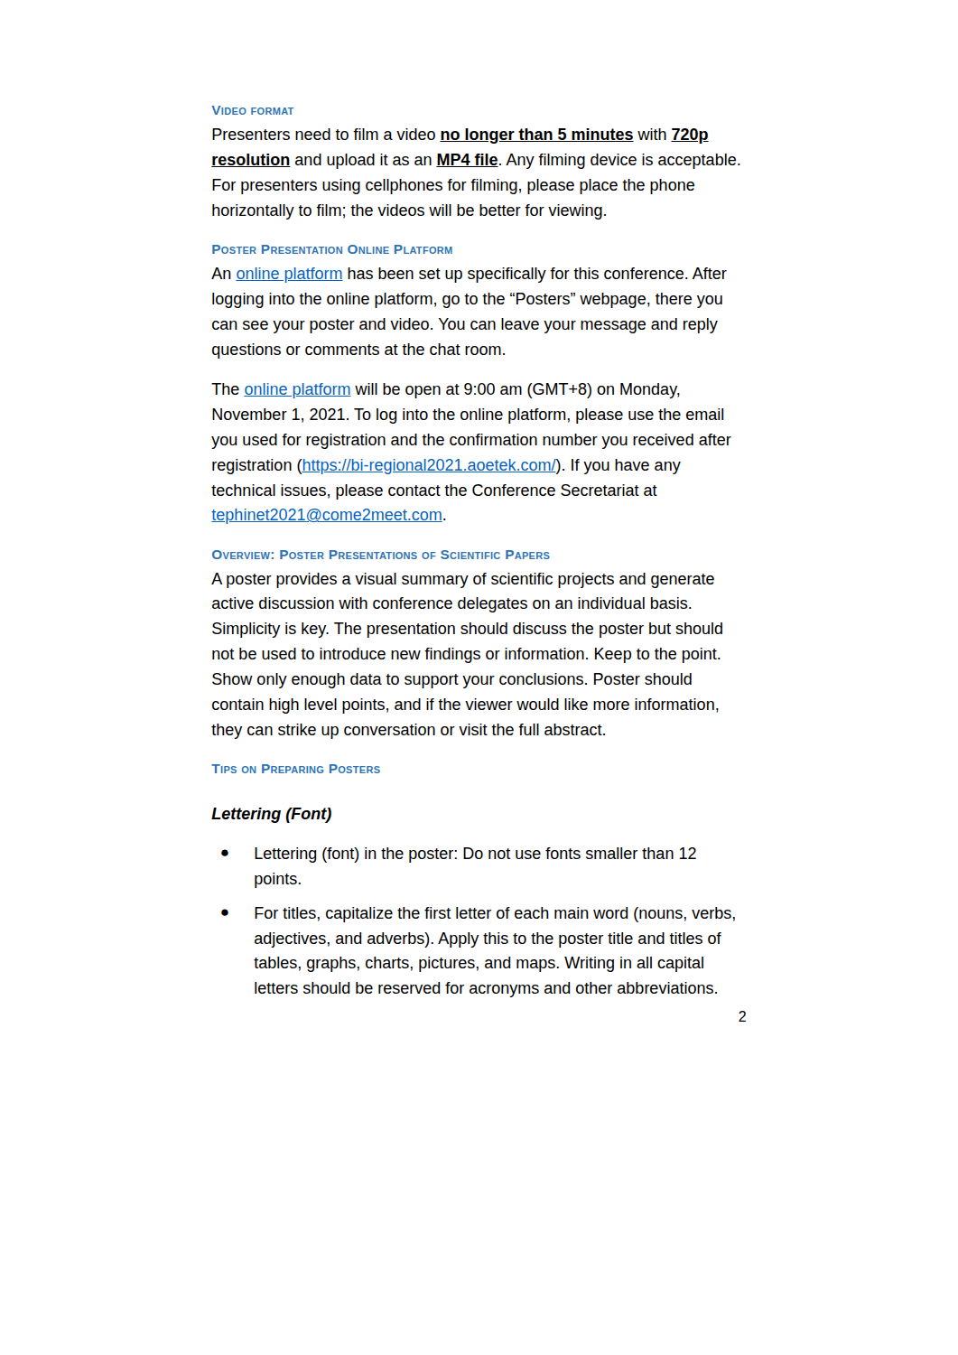Video format
Presenters need to film a video no longer than 5 minutes with 720p resolution and upload it as an MP4 file. Any filming device is acceptable. For presenters using cellphones for filming, please place the phone horizontally to film; the videos will be better for viewing.
Poster Presentation Online Platform
An online platform has been set up specifically for this conference. After logging into the online platform, go to the “Posters” webpage, there you can see your poster and video. You can leave your message and reply questions or comments at the chat room.
The online platform will be open at 9:00 am (GMT+8) on Monday, November 1, 2021. To log into the online platform, please use the email you used for registration and the confirmation number you received after registration (https://bi-regional2021.aoetek.com/). If you have any technical issues, please contact the Conference Secretariat at tephinet2021@come2meet.com.
Overview: Poster Presentations of Scientific Papers
A poster provides a visual summary of scientific projects and generate active discussion with conference delegates on an individual basis.
Simplicity is key. The presentation should discuss the poster but should not be used to introduce new findings or information. Keep to the point. Show only enough data to support your conclusions. Poster should contain high level points, and if the viewer would like more information, they can strike up conversation or visit the full abstract.
Tips on Preparing Posters
Lettering (Font)
Lettering (font) in the poster: Do not use fonts smaller than 12 points.
For titles, capitalize the first letter of each main word (nouns, verbs, adjectives, and adverbs). Apply this to the poster title and titles of tables, graphs, charts, pictures, and maps. Writing in all capital letters should be reserved for acronyms and other abbreviations.
2